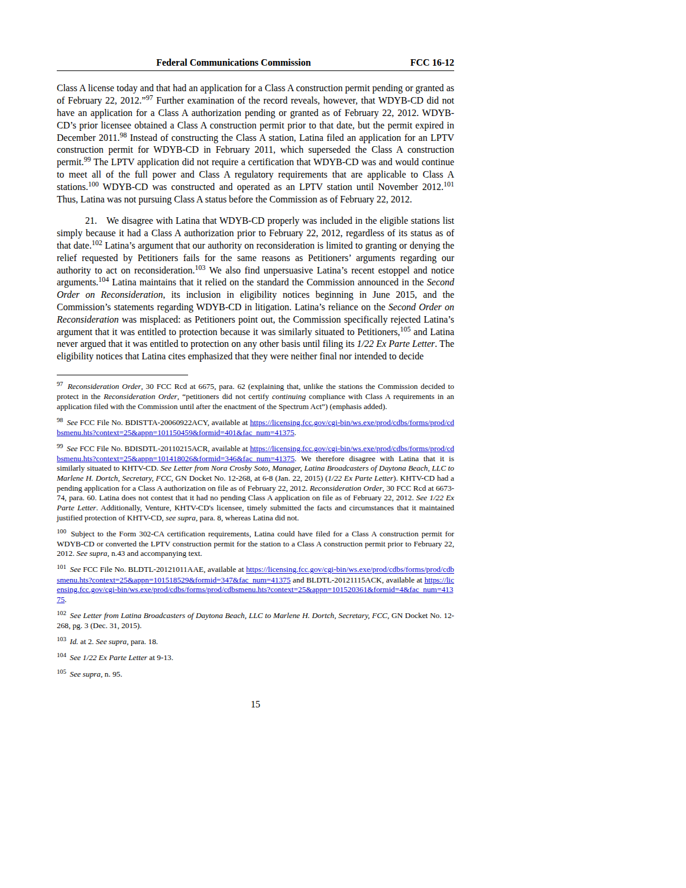Federal Communications Commission
FCC 16-12
Class A license today and that had an application for a Class A construction permit pending or granted as of February 22, 2012.”97 Further examination of the record reveals, however, that WDYB-CD did not have an application for a Class A authorization pending or granted as of February 22, 2012. WDYB-CD’s prior licensee obtained a Class A construction permit prior to that date, but the permit expired in December 2011.98 Instead of constructing the Class A station, Latina filed an application for an LPTV construction permit for WDYB-CD in February 2011, which superseded the Class A construction permit.99 The LPTV application did not require a certification that WDYB-CD was and would continue to meet all of the full power and Class A regulatory requirements that are applicable to Class A stations.100 WDYB-CD was constructed and operated as an LPTV station until November 2012.101 Thus, Latina was not pursuing Class A status before the Commission as of February 22, 2012.
21. We disagree with Latina that WDYB-CD properly was included in the eligible stations list simply because it had a Class A authorization prior to February 22, 2012, regardless of its status as of that date.102 Latina’s argument that our authority on reconsideration is limited to granting or denying the relief requested by Petitioners fails for the same reasons as Petitioners’ arguments regarding our authority to act on reconsideration.103 We also find unpersuasive Latina’s recent estoppel and notice arguments.104 Latina maintains that it relied on the standard the Commission announced in the Second Order on Reconsideration, its inclusion in eligibility notices beginning in June 2015, and the Commission’s statements regarding WDYB-CD in litigation. Latina’s reliance on the Second Order on Reconsideration was misplaced: as Petitioners point out, the Commission specifically rejected Latina’s argument that it was entitled to protection because it was similarly situated to Petitioners,105 and Latina never argued that it was entitled to protection on any other basis until filing its 1/22 Ex Parte Letter. The eligibility notices that Latina cites emphasized that they were neither final nor intended to decide
97 Reconsideration Order, 30 FCC Rcd at 6675, para. 62 (explaining that, unlike the stations the Commission decided to protect in the Reconsideration Order, “petitioners did not certify continuing compliance with Class A requirements in an application filed with the Commission until after the enactment of the Spectrum Act”) (emphasis added).
98 See FCC File No. BDISTTA-20060922ACY, available at https://licensing.fcc.gov/cgi-bin/ws.exe/prod/cdbs/forms/prod/cdbsmenu.hts?context=25&appn=101150459&formid=401&fac_num=41375.
99 See FCC File No. BDISDTL-20110215ACR, available at https://licensing.fcc.gov/cgi-bin/ws.exe/prod/cdbs/forms/prod/cdbsmenu.hts?context=25&appn=101418026&formid=346&fac_num=41375. We therefore disagree with Latina that it is similarly situated to KHTV-CD. See Letter from Nora Crosby Soto, Manager, Latina Broadcasters of Daytona Beach, LLC to Marlene H. Dortch, Secretary, FCC, GN Docket No. 12-268, at 6-8 (Jan. 22, 2015) (1/22 Ex Parte Letter). KHTV-CD had a pending application for a Class A authorization on file as of February 22, 2012. Reconsideration Order, 30 FCC Rcd at 6673-74, para. 60. Latina does not contest that it had no pending Class A application on file as of February 22, 2012. See 1/22 Ex Parte Letter. Additionally, Venture, KHTV-CD's licensee, timely submitted the facts and circumstances that it maintained justified protection of KHTV-CD, see supra, para. 8, whereas Latina did not.
100 Subject to the Form 302-CA certification requirements, Latina could have filed for a Class A construction permit for WDYB-CD or converted the LPTV construction permit for the station to a Class A construction permit prior to February 22, 2012. See supra, n.43 and accompanying text.
101 See FCC File No. BLDTL-20121011AAE, available at https://licensing.fcc.gov/cgi-bin/ws.exe/prod/cdbs/forms/prod/cdbsmenu.hts?context=25&appn=101518529&formid=347&fac_num=41375 and BLDTL-20121115ACK, available at https://licensing.fcc.gov/cgi-bin/ws.exe/prod/cdbs/forms/prod/cdbsmenu.hts?context=25&appn=101520361&formid=4&fac_num=41375.
102 See Letter from Latina Broadcasters of Daytona Beach, LLC to Marlene H. Dortch, Secretary, FCC, GN Docket No. 12-268, pg. 3 (Dec. 31, 2015).
103 Id. at 2. See supra, para. 18.
104 See 1/22 Ex Parte Letter at 9-13.
105 See supra, n. 95.
15